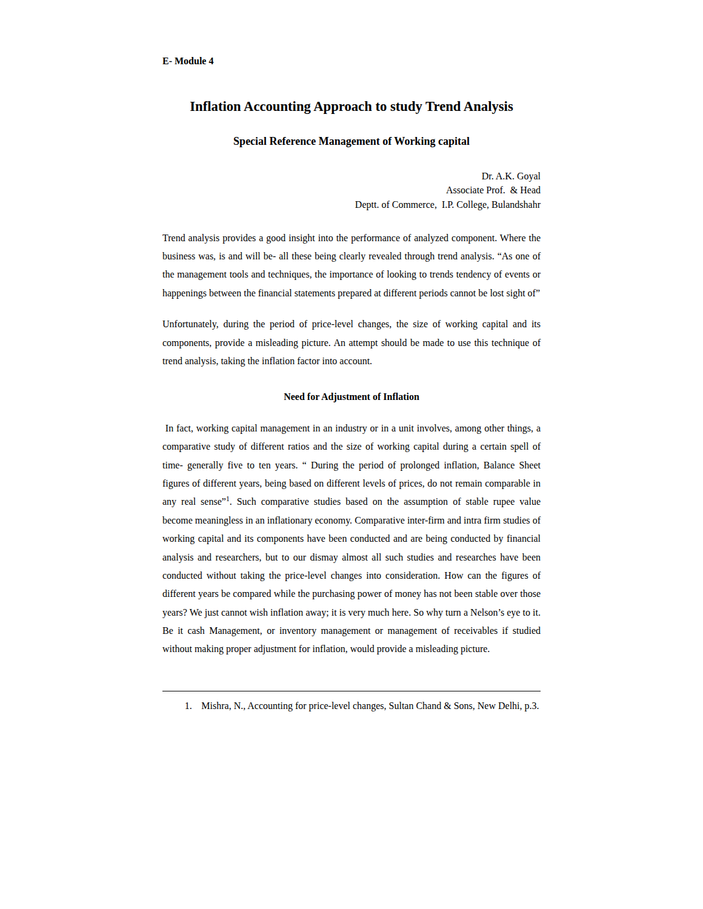E- Module 4
Inflation Accounting Approach to study Trend Analysis
Special Reference Management of Working capital
Dr. A.K. Goyal
Associate Prof. & Head
Deptt. of Commerce, I.P. College, Bulandshahr
Trend analysis provides a good insight into the performance of analyzed component. Where the business was, is and will be- all these being clearly revealed through trend analysis. “As one of the management tools and techniques, the importance of looking to trends tendency of events or happenings between the financial statements prepared at different periods cannot be lost sight of”
Unfortunately, during the period of price-level changes, the size of working capital and its components, provide a misleading picture. An attempt should be made to use this technique of trend analysis, taking the inflation factor into account.
Need for Adjustment of Inflation
In fact, working capital management in an industry or in a unit involves, among other things, a comparative study of different ratios and the size of working capital during a certain spell of time- generally five to ten years. “ During the period of prolonged inflation, Balance Sheet figures of different years, being based on different levels of prices, do not remain comparable in any real sense”1. Such comparative studies based on the assumption of stable rupee value become meaningless in an inflationary economy. Comparative inter-firm and intra firm studies of working capital and its components have been conducted and are being conducted by financial analysis and researchers, but to our dismay almost all such studies and researches have been conducted without taking the price-level changes into consideration. How can the figures of different years be compared while the purchasing power of money has not been stable over those years? We just cannot wish inflation away; it is very much here. So why turn a Nelson’s eye to it. Be it cash Management, or inventory management or management of receivables if studied without making proper adjustment for inflation, would provide a misleading picture.
Mishra, N., Accounting for price-level changes, Sultan Chand & Sons, New Delhi, p.3.